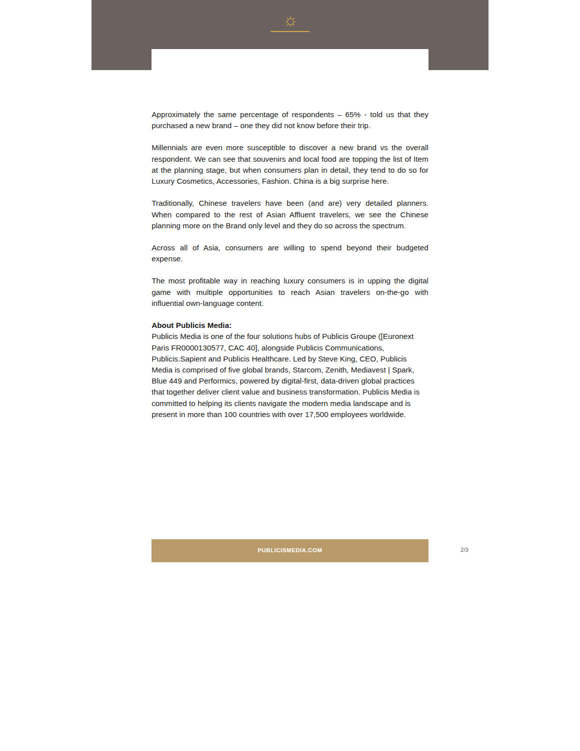☼
Approximately the same percentage of respondents – 65% - told us that they purchased a new brand – one they did not know before their trip.
Millennials are even more susceptible to discover a new brand vs the overall respondent. We can see that souvenirs and local food are topping the list of Item at the planning stage, but when consumers plan in detail, they tend to do so for Luxury Cosmetics, Accessories, Fashion. China is a big surprise here.
Traditionally, Chinese travelers have been (and are) very detailed planners. When compared to the rest of Asian Affluent travelers, we see the Chinese planning more on the Brand only level and they do so across the spectrum.
Across all of Asia, consumers are willing to spend beyond their budgeted expense.
The most profitable way in reaching luxury consumers is in upping the digital game with multiple opportunities to reach Asian travelers on-the-go with influential own-language content.
About Publicis Media:
Publicis Media is one of the four solutions hubs of Publicis Groupe ([Euronext Paris FR0000130577, CAC 40], alongside Publicis Communications, Publicis.Sapient and Publicis Healthcare. Led by Steve King, CEO, Publicis Media is comprised of five global brands, Starcom, Zenith, Mediavest | Spark, Blue 449 and Performics, powered by digital-first, data-driven global practices that together deliver client value and business transformation. Publicis Media is committed to helping its clients navigate the modern media landscape and is present in more than 100 countries with over 17,500 employees worldwide.
PUBLICISMEDIA.COM
2/3